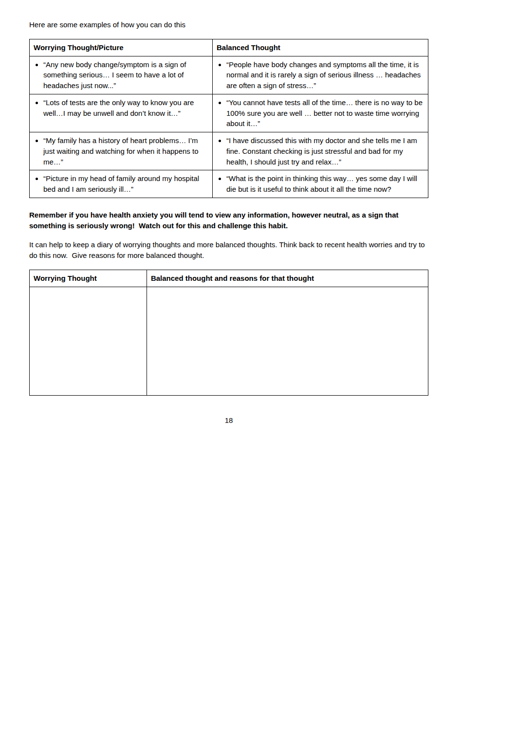Here are some examples of how you can do this
| Worrying Thought/Picture | Balanced Thought |
| --- | --- |
| “Any new body change/symptom is a sign of something serious… I seem to have a lot of headaches just now...” | “People have body changes and symptoms all the time, it is normal and it is rarely a sign of serious illness … headaches are often a sign of stress…” |
| “Lots of tests are the only way to know you are well…I may be unwell and don’t know it…” | “You cannot have tests all of the time… there is no way to be 100% sure you are well … better not to waste time worrying about it…” |
| “My family has a history of heart problems… I’m just waiting and watching for when it happens to me…” | “I have discussed this with my doctor and she tells me I am fine. Constant checking is just stressful and bad for my health, I should just try and relax…” |
| “Picture in my head of family around my hospital bed and I am seriously ill…” | “What is the point in thinking this way… yes some day I will die but is it useful to think about it all the time now? |
Remember if you have health anxiety you will tend to view any information, however neutral, as a sign that something is seriously wrong! Watch out for this and challenge this habit.
It can help to keep a diary of worrying thoughts and more balanced thoughts. Think back to recent health worries and try to do this now. Give reasons for more balanced thought.
| Worrying Thought | Balanced thought and reasons for that thought |
| --- | --- |
18